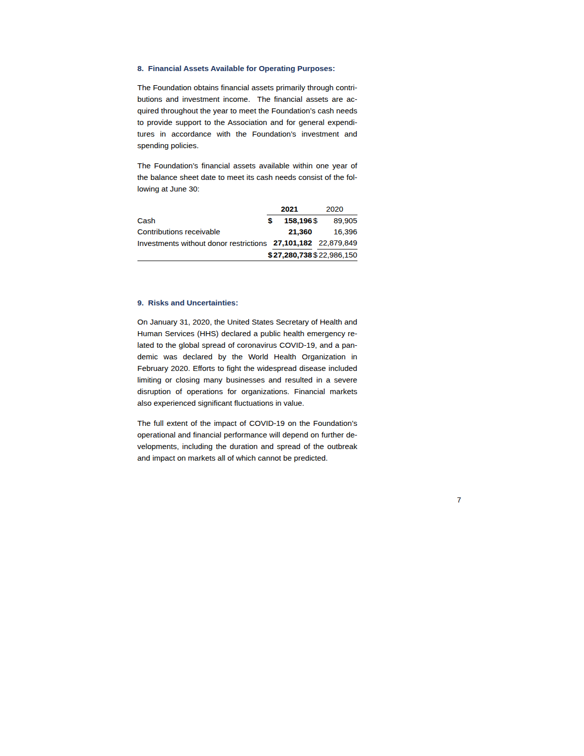8. Financial Assets Available for Operating Purposes:
The Foundation obtains financial assets primarily through contributions and investment income. The financial assets are acquired throughout the year to meet the Foundation’s cash needs to provide support to the Association and for general expenditures in accordance with the Foundation’s investment and spending policies.
The Foundation’s financial assets available within one year of the balance sheet date to meet its cash needs consist of the following at June 30:
| | 2021 | 2020 |
| Cash | $ | 158,196 | $ | 89,905 |
| Contributions receivable | | 21,360 | | 16,396 |
| Investments without donor restrictions | | 27,101,182 | | 22,879,849 |
| | $ | 27,280,738 | $ | 22,986,150 |
9. Risks and Uncertainties:
On January 31, 2020, the United States Secretary of Health and Human Services (HHS) declared a public health emergency related to the global spread of coronavirus COVID-19, and a pandemic was declared by the World Health Organization in February 2020. Efforts to fight the widespread disease included limiting or closing many businesses and resulted in a severe disruption of operations for organizations. Financial markets also experienced significant fluctuations in value.
The full extent of the impact of COVID-19 on the Foundation’s operational and financial performance will depend on further developments, including the duration and spread of the outbreak and impact on markets all of which cannot be predicted.
7